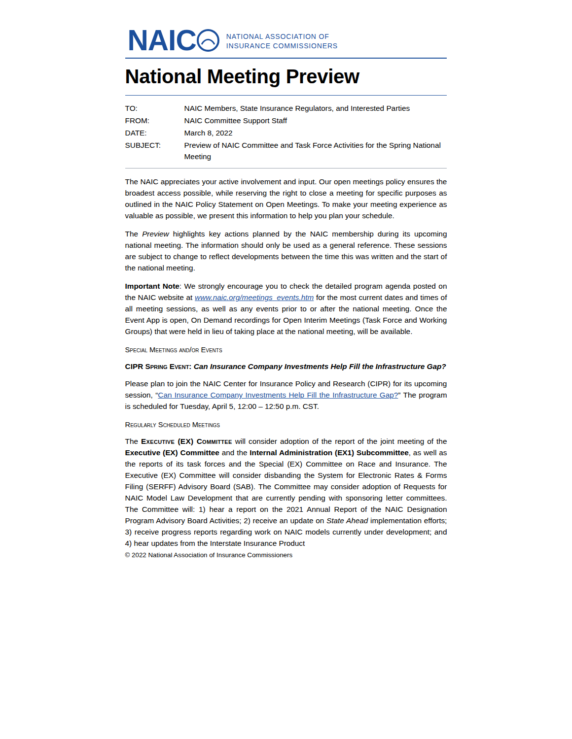NAIC
NATIONAL ASSOCIATION OF
INSURANCE COMMISSIONERS
National Meeting Preview
| TO: | NAIC Members, State Insurance Regulators, and Interested Parties |
| FROM: | NAIC Committee Support Staff |
| DATE: | March 8, 2022 |
| SUBJECT: | Preview of NAIC Committee and Task Force Activities for the Spring National Meeting |
The NAIC appreciates your active involvement and input. Our open meetings policy ensures the broadest access possible, while reserving the right to close a meeting for specific purposes as outlined in the NAIC Policy Statement on Open Meetings. To make your meeting experience as valuable as possible, we present this information to help you plan your schedule.
The Preview highlights key actions planned by the NAIC membership during its upcoming national meeting. The information should only be used as a general reference. These sessions are subject to change to reflect developments between the time this was written and the start of the national meeting.
Important Note: We strongly encourage you to check the detailed program agenda posted on the NAIC website at www.naic.org/meetings_events.htm for the most current dates and times of all meeting sessions, as well as any events prior to or after the national meeting. Once the Event App is open, On Demand recordings for Open Interim Meetings (Task Force and Working Groups) that were held in lieu of taking place at the national meeting, will be available.
Special Meetings and/or Events
CIPR Spring Event: Can Insurance Company Investments Help Fill the Infrastructure Gap?
Please plan to join the NAIC Center for Insurance Policy and Research (CIPR) for its upcoming session, “Can Insurance Company Investments Help Fill the Infrastructure Gap?” The program is scheduled for Tuesday, April 5, 12:00 – 12:50 p.m. CST.
Regularly Scheduled Meetings
The Executive (EX) Committee will consider adoption of the report of the joint meeting of the Executive (EX) Committee and the Internal Administration (EX1) Subcommittee, as well as the reports of its task forces and the Special (EX) Committee on Race and Insurance. The Executive (EX) Committee will consider disbanding the System for Electronic Rates & Forms Filing (SERFF) Advisory Board (SAB). The Committee may consider adoption of Requests for NAIC Model Law Development that are currently pending with sponsoring letter committees. The Committee will: 1) hear a report on the 2021 Annual Report of the NAIC Designation Program Advisory Board Activities; 2) receive an update on State Ahead implementation efforts; 3) receive progress reports regarding work on NAIC models currently under development; and 4) hear updates from the Interstate Insurance Product
© 2022 National Association of Insurance Commissioners